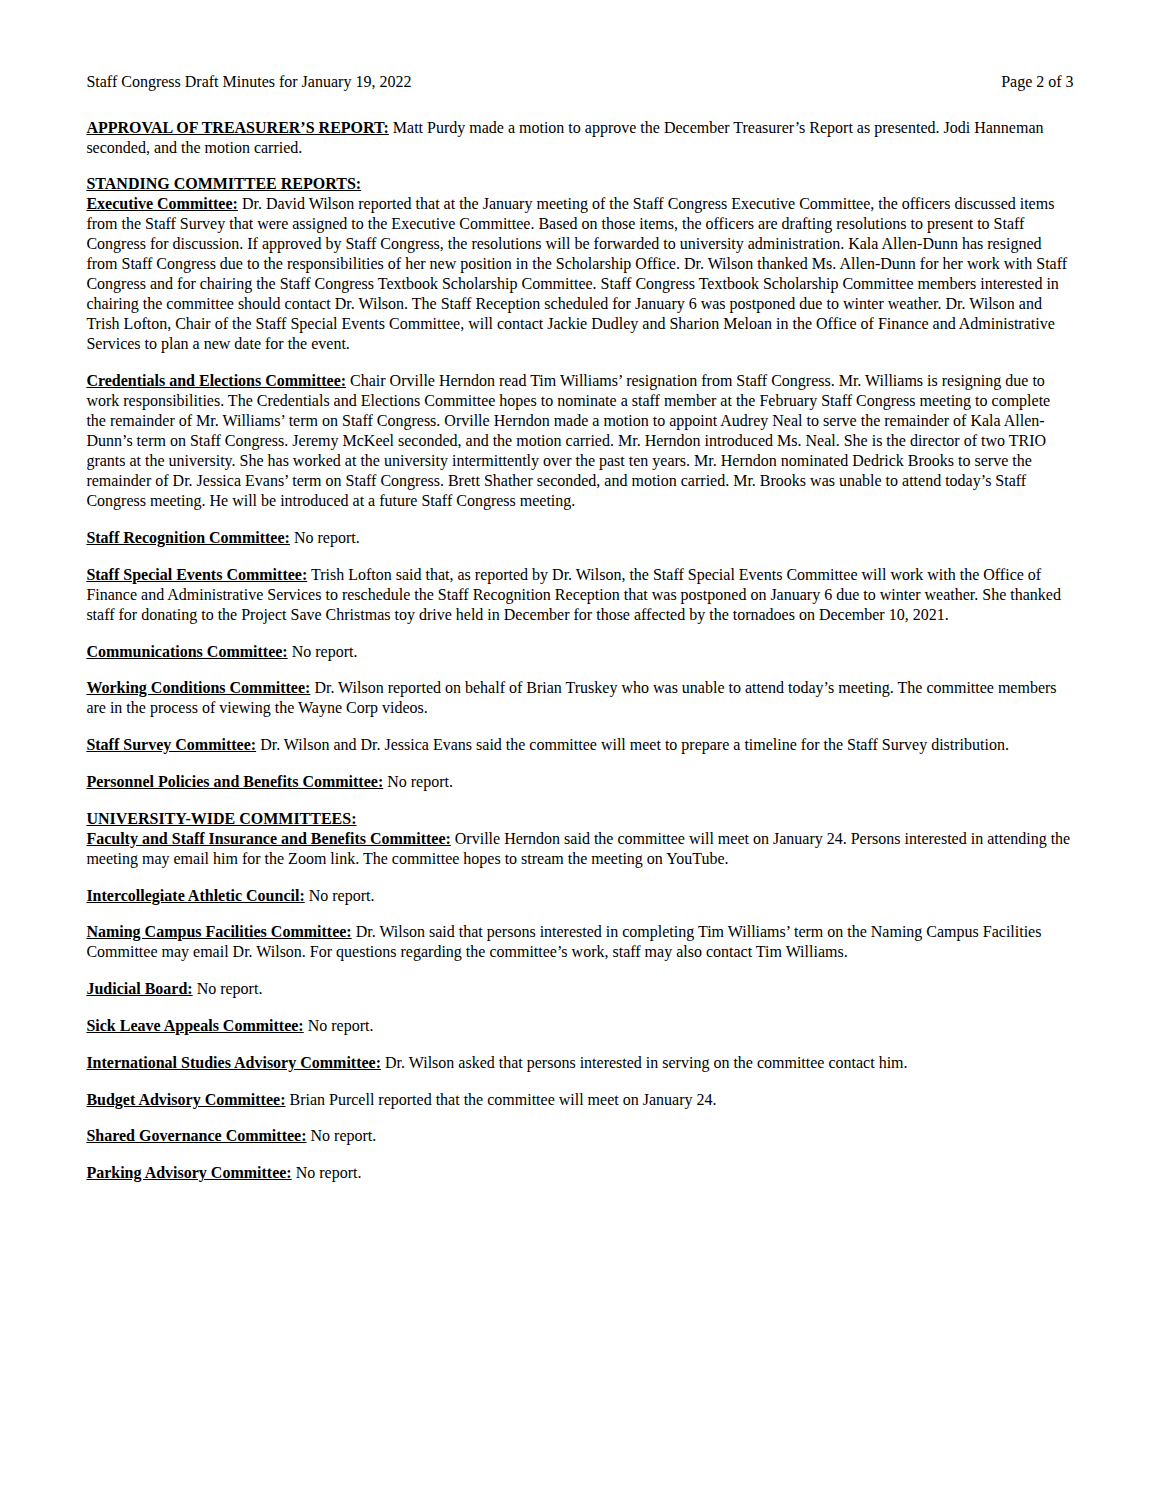Staff Congress Draft Minutes for January 19, 2022
Page 2 of 3
APPROVAL OF TREASURER’S REPORT: Matt Purdy made a motion to approve the December Treasurer’s Report as presented. Jodi Hanneman seconded, and the motion carried.
STANDING COMMITTEE REPORTS:
Executive Committee: Dr. David Wilson reported that at the January meeting of the Staff Congress Executive Committee, the officers discussed items from the Staff Survey that were assigned to the Executive Committee. Based on those items, the officers are drafting resolutions to present to Staff Congress for discussion. If approved by Staff Congress, the resolutions will be forwarded to university administration. Kala Allen-Dunn has resigned from Staff Congress due to the responsibilities of her new position in the Scholarship Office. Dr. Wilson thanked Ms. Allen-Dunn for her work with Staff Congress and for chairing the Staff Congress Textbook Scholarship Committee. Staff Congress Textbook Scholarship Committee members interested in chairing the committee should contact Dr. Wilson. The Staff Reception scheduled for January 6 was postponed due to winter weather. Dr. Wilson and Trish Lofton, Chair of the Staff Special Events Committee, will contact Jackie Dudley and Sharion Meloan in the Office of Finance and Administrative Services to plan a new date for the event.
Credentials and Elections Committee: Chair Orville Herndon read Tim Williams’ resignation from Staff Congress. Mr. Williams is resigning due to work responsibilities. The Credentials and Elections Committee hopes to nominate a staff member at the February Staff Congress meeting to complete the remainder of Mr. Williams’ term on Staff Congress. Orville Herndon made a motion to appoint Audrey Neal to serve the remainder of Kala Allen-Dunn’s term on Staff Congress. Jeremy McKeel seconded, and the motion carried. Mr. Herndon introduced Ms. Neal. She is the director of two TRIO grants at the university. She has worked at the university intermittently over the past ten years. Mr. Herndon nominated Dedrick Brooks to serve the remainder of Dr. Jessica Evans’ term on Staff Congress. Brett Shather seconded, and motion carried. Mr. Brooks was unable to attend today’s Staff Congress meeting. He will be introduced at a future Staff Congress meeting.
Staff Recognition Committee: No report.
Staff Special Events Committee: Trish Lofton said that, as reported by Dr. Wilson, the Staff Special Events Committee will work with the Office of Finance and Administrative Services to reschedule the Staff Recognition Reception that was postponed on January 6 due to winter weather. She thanked staff for donating to the Project Save Christmas toy drive held in December for those affected by the tornadoes on December 10, 2021.
Communications Committee: No report.
Working Conditions Committee: Dr. Wilson reported on behalf of Brian Truskey who was unable to attend today’s meeting. The committee members are in the process of viewing the Wayne Corp videos.
Staff Survey Committee: Dr. Wilson and Dr. Jessica Evans said the committee will meet to prepare a timeline for the Staff Survey distribution.
Personnel Policies and Benefits Committee: No report.
UNIVERSITY-WIDE COMMITTEES:
Faculty and Staff Insurance and Benefits Committee: Orville Herndon said the committee will meet on January 24. Persons interested in attending the meeting may email him for the Zoom link. The committee hopes to stream the meeting on YouTube.
Intercollegiate Athletic Council: No report.
Naming Campus Facilities Committee: Dr. Wilson said that persons interested in completing Tim Williams’ term on the Naming Campus Facilities Committee may email Dr. Wilson. For questions regarding the committee’s work, staff may also contact Tim Williams.
Judicial Board: No report.
Sick Leave Appeals Committee: No report.
International Studies Advisory Committee: Dr. Wilson asked that persons interested in serving on the committee contact him.
Budget Advisory Committee: Brian Purcell reported that the committee will meet on January 24.
Shared Governance Committee: No report.
Parking Advisory Committee: No report.